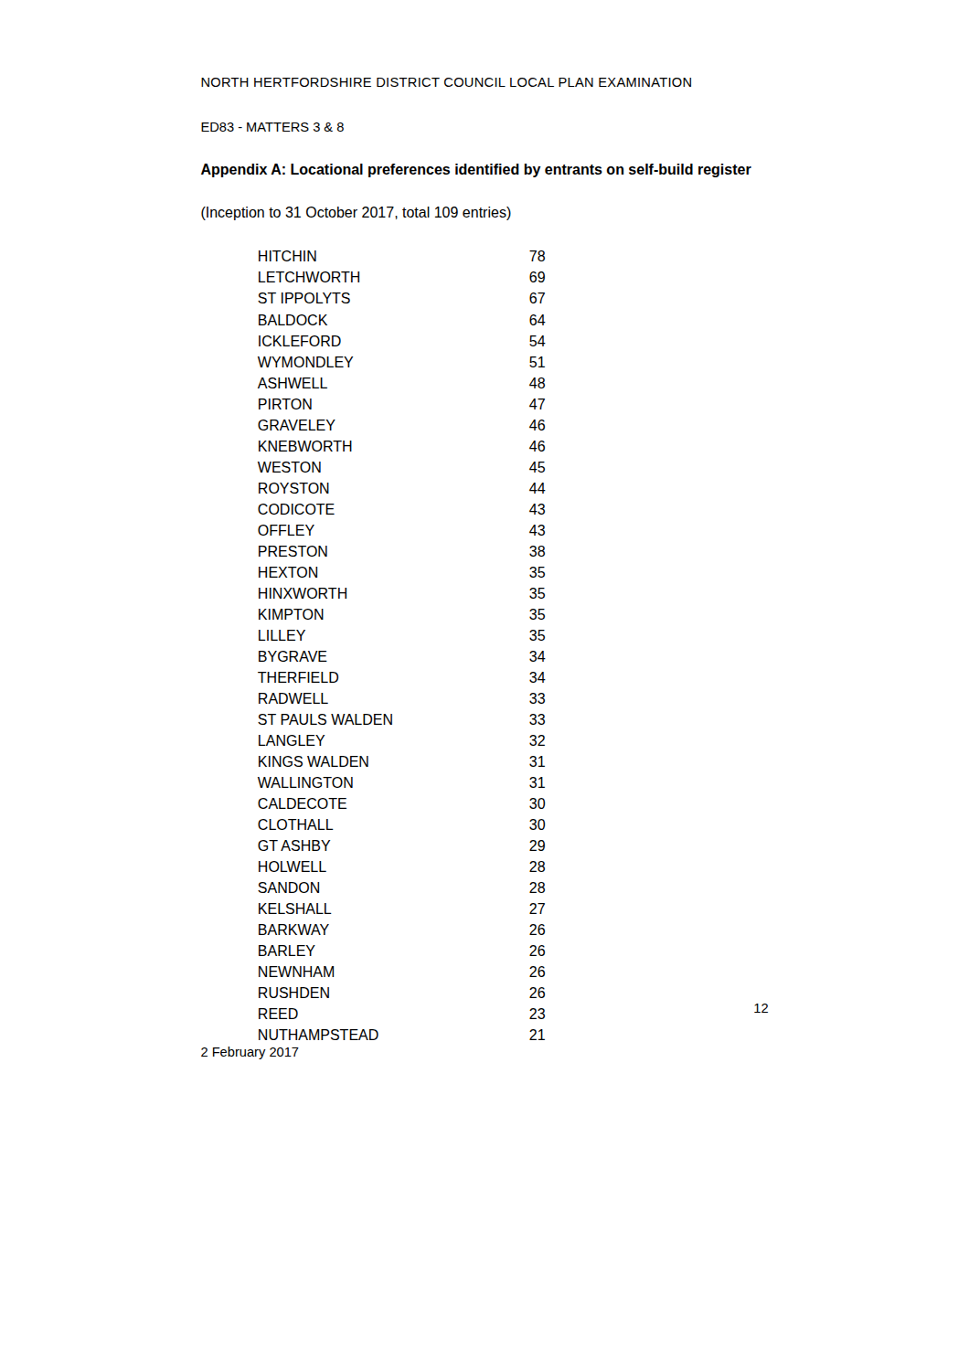NORTH HERTFORDSHIRE DISTRICT COUNCIL LOCAL PLAN EXAMINATION
ED83 - MATTERS 3 & 8
Appendix A: Locational preferences identified by entrants on self-build register
(Inception to 31 October 2017, total 109 entries)
| HITCHIN | 78 |
| LETCHWORTH | 69 |
| ST IPPOLYTS | 67 |
| BALDOCK | 64 |
| ICKLEFORD | 54 |
| WYMONDLEY | 51 |
| ASHWELL | 48 |
| PIRTON | 47 |
| GRAVELEY | 46 |
| KNEBWORTH | 46 |
| WESTON | 45 |
| ROYSTON | 44 |
| CODICOTE | 43 |
| OFFLEY | 43 |
| PRESTON | 38 |
| HEXTON | 35 |
| HINXWORTH | 35 |
| KIMPTON | 35 |
| LILLEY | 35 |
| BYGRAVE | 34 |
| THERFIELD | 34 |
| RADWELL | 33 |
| ST PAULS WALDEN | 33 |
| LANGLEY | 32 |
| KINGS WALDEN | 31 |
| WALLINGTON | 31 |
| CALDECOTE | 30 |
| CLOTHALL | 30 |
| GT ASHBY | 29 |
| HOLWELL | 28 |
| SANDON | 28 |
| KELSHALL | 27 |
| BARKWAY | 26 |
| BARLEY | 26 |
| NEWNHAM | 26 |
| RUSHDEN | 26 |
| REED | 23 |
| NUTHAMPSTEAD | 21 |
12
2 February 2017